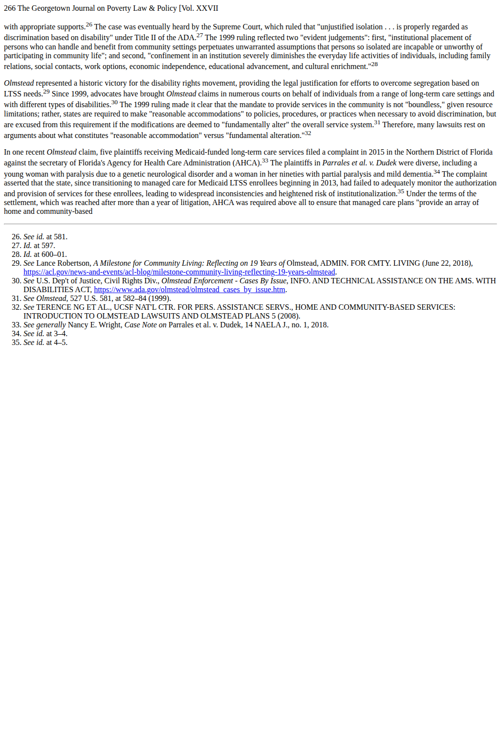266 The Georgetown Journal on Poverty Law & Policy [Vol. XXVII
with appropriate supports.26 The case was eventually heard by the Supreme Court, which ruled that "unjustified isolation . . . is properly regarded as discrimination based on disability" under Title II of the ADA.27 The 1999 ruling reflected two "evident judgements": first, "institutional placement of persons who can handle and benefit from community settings perpetuates unwarranted assumptions that persons so isolated are incapable or unworthy of participating in community life"; and second, "confinement in an institution severely diminishes the everyday life activities of individuals, including family relations, social contacts, work options, economic independence, educational advancement, and cultural enrichment."28
Olmstead represented a historic victory for the disability rights movement, providing the legal justification for efforts to overcome segregation based on LTSS needs.29 Since 1999, advocates have brought Olmstead claims in numerous courts on behalf of individuals from a range of long-term care settings and with different types of disabilities.30 The 1999 ruling made it clear that the mandate to provide services in the community is not "boundless," given resource limitations; rather, states are required to make "reasonable accommodations" to policies, procedures, or practices when necessary to avoid discrimination, but are excused from this requirement if the modifications are deemed to "fundamentally alter" the overall service system.31 Therefore, many lawsuits rest on arguments about what constitutes "reasonable accommodation" versus "fundamental alteration."32
In one recent Olmstead claim, five plaintiffs receiving Medicaid-funded long-term care services filed a complaint in 2015 in the Northern District of Florida against the secretary of Florida's Agency for Health Care Administration (AHCA).33 The plaintiffs in Parrales et al. v. Dudek were diverse, including a young woman with paralysis due to a genetic neurological disorder and a woman in her nineties with partial paralysis and mild dementia.34 The complaint asserted that the state, since transitioning to managed care for Medicaid LTSS enrollees beginning in 2013, had failed to adequately monitor the authorization and provision of services for these enrollees, leading to widespread inconsistencies and heightened risk of institutionalization.35 Under the terms of the settlement, which was reached after more than a year of litigation, AHCA was required above all to ensure that managed care plans "provide an array of home and community-based
See id. at 581.
Id. at 597.
Id. at 600–01.
See Lance Robertson, A Milestone for Community Living: Reflecting on 19 Years of Olmstead, ADMIN. FOR CMTY. LIVING (June 22, 2018), https://acl.gov/news-and-events/acl-blog/milestone-community-living-reflecting-19-years-olmstead.
See U.S. Dep't of Justice, Civil Rights Div., Olmstead Enforcement - Cases By Issue, INFO. AND TECHNICAL ASSISTANCE ON THE AMS. WITH DISABILITIES ACT, https://www.ada.gov/olmstead/olmstead_cases_by_issue.htm.
See Olmstead, 527 U.S. 581, at 582–84 (1999).
See TERENCE NG ET AL., UCSF NAT'L CTR. FOR PERS. ASSISTANCE SERVS., HOME AND COMMUNITY-BASED SERVICES: INTRODUCTION TO OLMSTEAD LAWSUITS AND OLMSTEAD PLANS 5 (2008).
See generally Nancy E. Wright, Case Note on Parrales et al. v. Dudek, 14 NAELA J., no. 1, 2018.
See id. at 3–4.
See id. at 4–5.